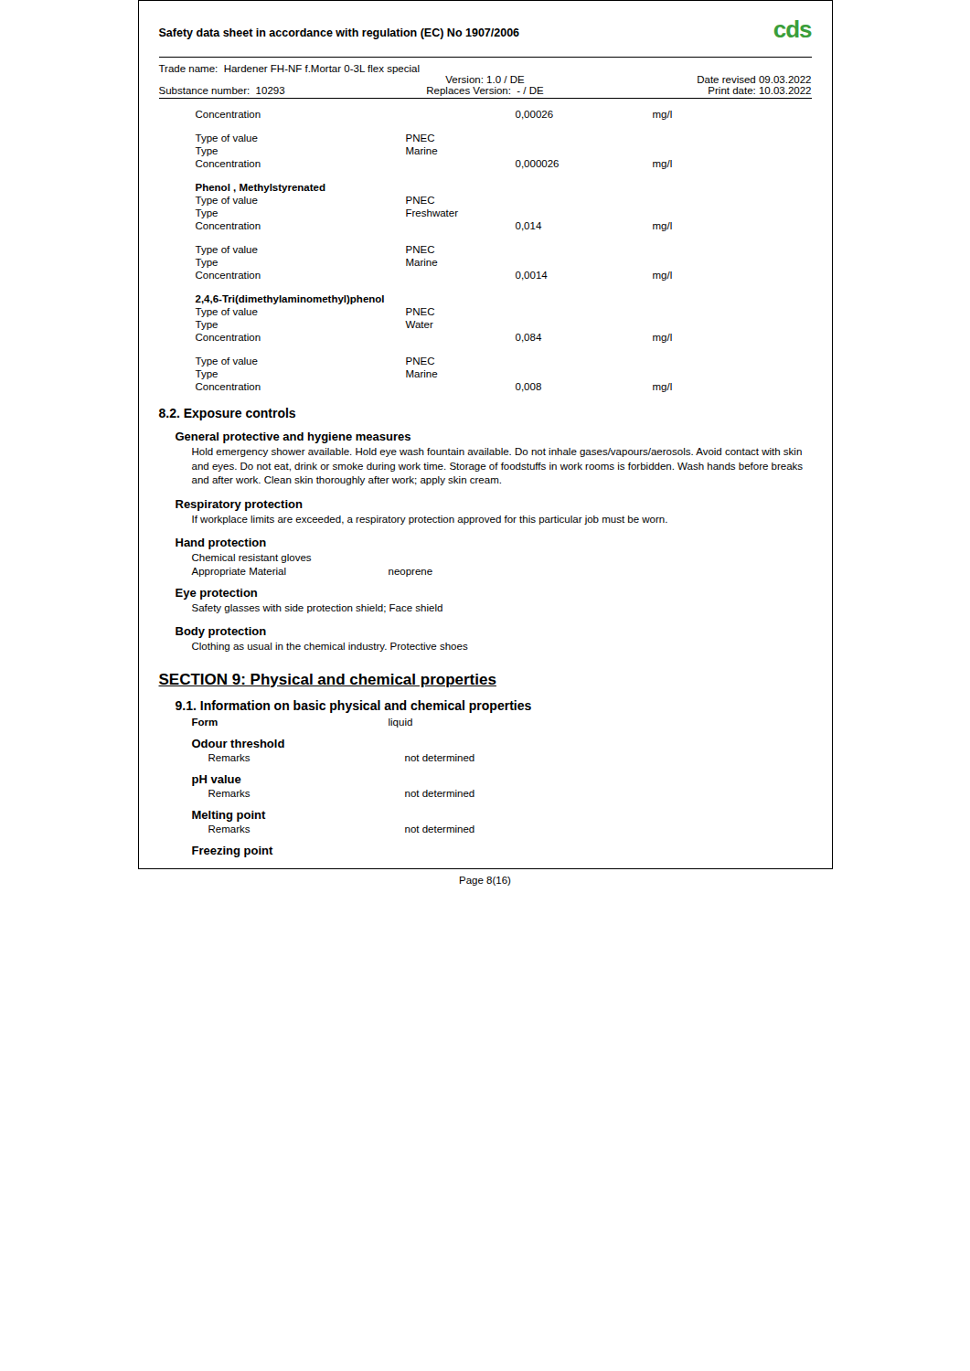Safety data sheet in accordance with regulation (EC) No 1907/2006
cds
Trade name: Hardener FH-NF f.Mortar 0-3L flex special
| | Version: 1.0 / DE | Date revised 09.03.2022 |
| Substance number: 10293 | Replaces Version: - / DE | Print date: 10.03.2022 |
| Concentration | | 0,00026 | mg/l |
| Type of value | PNEC | | |
| Type | Marine | | |
| Concentration | | 0,000026 | mg/l |
| Phenol , Methylstyrenated |
| Type of value | PNEC | | |
| Type | Freshwater | | |
| Concentration | | 0,014 | mg/l |
| Type of value | PNEC | | |
| Type | Marine | | |
| Concentration | | 0,0014 | mg/l |
| 2,4,6-Tri(dimethylaminomethyl)phenol |
| Type of value | PNEC | | |
| Type | Water | | |
| Concentration | | 0,084 | mg/l |
| Type of value | PNEC | | |
| Type | Marine | | |
| Concentration | | 0,008 | mg/l |
8.2. Exposure controls
General protective and hygiene measures
Hold emergency shower available. Hold eye wash fountain available. Do not inhale gases/vapours/aerosols. Avoid contact with skin and eyes. Do not eat, drink or smoke during work time. Storage of foodstuffs in work rooms is forbidden. Wash hands before breaks and after work. Clean skin thoroughly after work; apply skin cream.
Respiratory protection
If workplace limits are exceeded, a respiratory protection approved for this particular job must be worn.
Hand protection
Chemical resistant gloves
Appropriate Material
neoprene
Eye protection
Safety glasses with side protection shield; Face shield
Body protection
Clothing as usual in the chemical industry. Protective shoes
SECTION 9: Physical and chemical properties
9.1. Information on basic physical and chemical properties
Form
liquid
Odour threshold
Remarks
not determined
pH value
Remarks
not determined
Melting point
Remarks
not determined
Freezing point
Page 8(16)